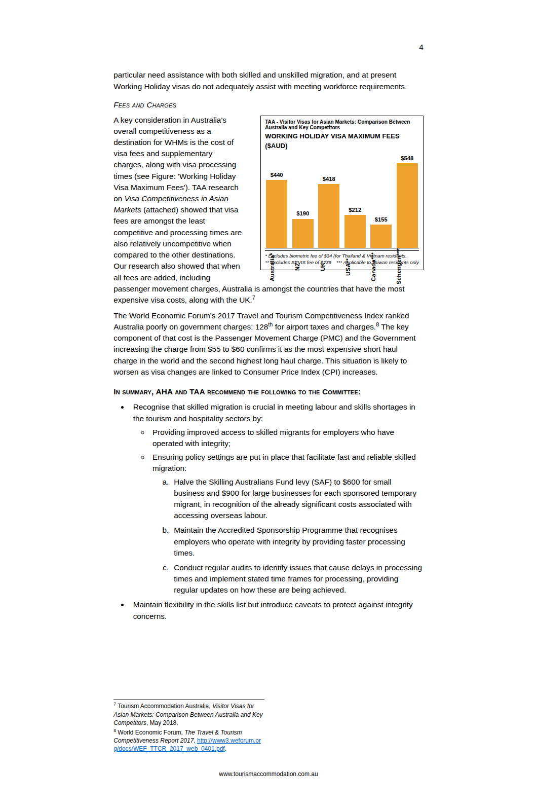4
particular need assistance with both skilled and unskilled migration, and at present Working Holiday visas do not adequately assist with meeting workforce requirements.
Fees and Charges
TAA - Visitor Visas for Asian Markets: Comparison Between Australia and Key Competitors
WORKING HOLIDAY VISA MAXIMUM FEES ($AUD)
$440
$190
$418
$212
$155
$548
Australia*
NZ
UK
USA**
Canada***
Schengen***
* Excludes biometric fee of $34 (for Thailand & Vietnam residents.
** Excludes SEVIS fee of $239*** Applicable to Taiwan residents only
A key consideration in Australia's overall competitiveness as a destination for WHMs is the cost of visa fees and supplementary charges, along with visa processing times (see Figure: 'Working Holiday Visa Maximum Fees'). TAA research on Visa Competitiveness in Asian Markets (attached) showed that visa fees are amongst the least competitive and processing times are also relatively uncompetitive when compared to the other destinations. Our research also showed that when all fees are added, including passenger movement charges, Australia is amongst the countries that have the most expensive visa costs, along with the UK.7
The World Economic Forum's 2017 Travel and Tourism Competitiveness Index ranked Australia poorly on government charges: 128th for airport taxes and charges.8 The key component of that cost is the Passenger Movement Charge (PMC) and the Government increasing the charge from $55 to $60 confirms it as the most expensive short haul charge in the world and the second highest long haul charge. This situation is likely to worsen as visa changes are linked to Consumer Price Index (CPI) increases.
In summary, AHA and TAA recommend the following to the Committee:
Recognise that skilled migration is crucial in meeting labour and skills shortages in the tourism and hospitality sectors by:
Providing improved access to skilled migrants for employers who have operated with integrity;
Ensuring policy settings are put in place that facilitate fast and reliable skilled migration:
Halve the Skilling Australians Fund levy (SAF) to $600 for small business and $900 for large businesses for each sponsored temporary migrant, in recognition of the already significant costs associated with accessing overseas labour.
Maintain the Accredited Sponsorship Programme that recognises employers who operate with integrity by providing faster processing times.
Conduct regular audits to identify issues that cause delays in processing times and implement stated time frames for processing, providing regular updates on how these are being achieved.
Maintain flexibility in the skills list but introduce caveats to protect against integrity concerns.
7 Tourism Accommodation Australia, Visitor Visas for Asian Markets: Comparison Between Australia and Key Competitors, May 2018.
8 World Economic Forum, The Travel & Tourism Competitiveness Report 2017, http://www3.weforum.org/docs/WEF_TTCR_2017_web_0401.pdf.
www.tourismaccommodation.com.au